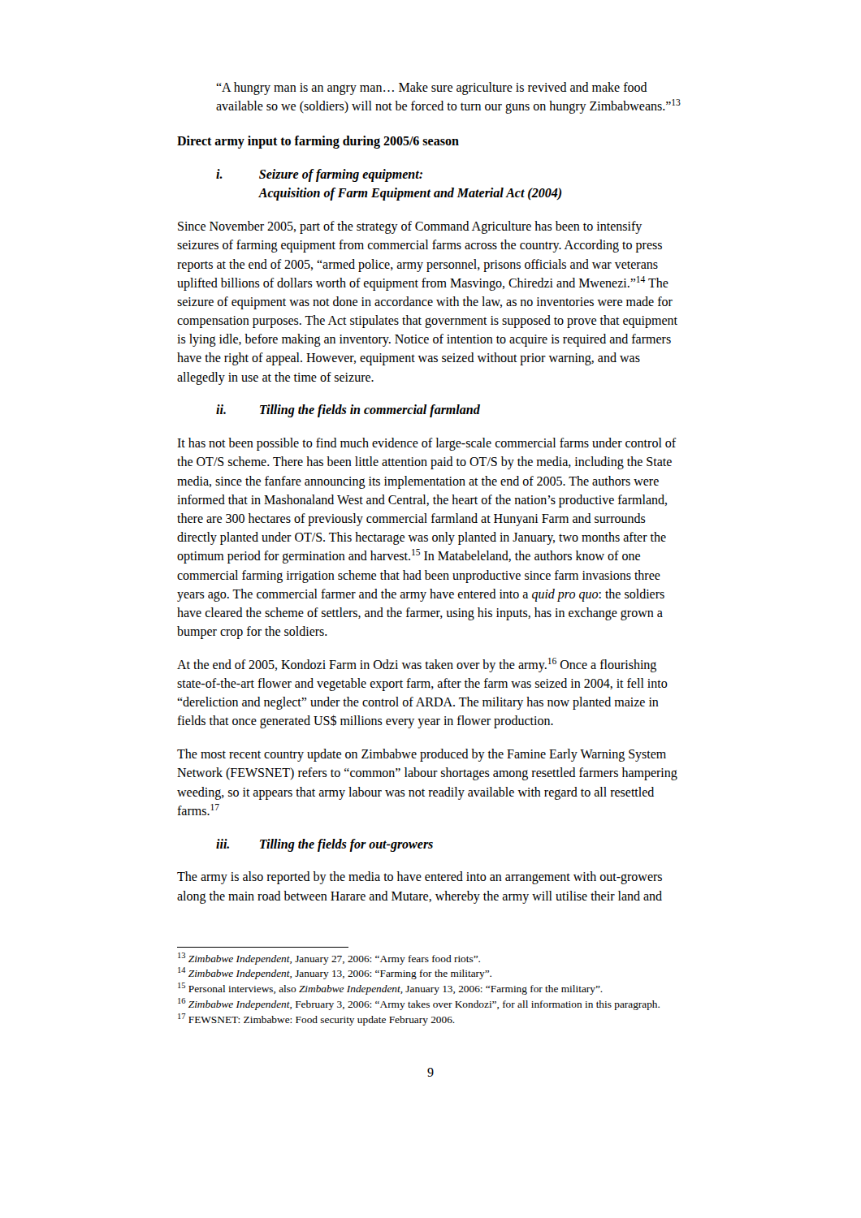“A hungry man is an angry man… Make sure agriculture is revived and make food available so we (soldiers) will not be forced to turn our guns on hungry Zimbabweans.”13
Direct army input to farming during 2005/6 season
i. Seizure of farming equipment:
Acquisition of Farm Equipment and Material Act (2004)
Since November 2005, part of the strategy of Command Agriculture has been to intensify seizures of farming equipment from commercial farms across the country. According to press reports at the end of 2005, “armed police, army personnel, prisons officials and war veterans uplifted billions of dollars worth of equipment from Masvingo, Chiredzi and Mwenezi.”14 The seizure of equipment was not done in accordance with the law, as no inventories were made for compensation purposes. The Act stipulates that government is supposed to prove that equipment is lying idle, before making an inventory. Notice of intention to acquire is required and farmers have the right of appeal. However, equipment was seized without prior warning, and was allegedly in use at the time of seizure.
ii. Tilling the fields in commercial farmland
It has not been possible to find much evidence of large-scale commercial farms under control of the OT/S scheme. There has been little attention paid to OT/S by the media, including the State media, since the fanfare announcing its implementation at the end of 2005. The authors were informed that in Mashonaland West and Central, the heart of the nation’s productive farmland, there are 300 hectares of previously commercial farmland at Hunyani Farm and surrounds directly planted under OT/S. This hectarage was only planted in January, two months after the optimum period for germination and harvest.15 In Matabeleland, the authors know of one commercial farming irrigation scheme that had been unproductive since farm invasions three years ago. The commercial farmer and the army have entered into a quid pro quo: the soldiers have cleared the scheme of settlers, and the farmer, using his inputs, has in exchange grown a bumper crop for the soldiers.
At the end of 2005, Kondozi Farm in Odzi was taken over by the army.16 Once a flourishing state-of-the-art flower and vegetable export farm, after the farm was seized in 2004, it fell into “dereliction and neglect” under the control of ARDA. The military has now planted maize in fields that once generated US$ millions every year in flower production.
The most recent country update on Zimbabwe produced by the Famine Early Warning System Network (FEWSNET) refers to “common” labour shortages among resettled farmers hampering weeding, so it appears that army labour was not readily available with regard to all resettled farms.17
iii. Tilling the fields for out-growers
The army is also reported by the media to have entered into an arrangement with out-growers along the main road between Harare and Mutare, whereby the army will utilise their land and
13 Zimbabwe Independent, January 27, 2006: “Army fears food riots”.
14 Zimbabwe Independent, January 13, 2006: “Farming for the military”.
15 Personal interviews, also Zimbabwe Independent, January 13, 2006: “Farming for the military”.
16 Zimbabwe Independent, February 3, 2006: “Army takes over Kondozi”, for all information in this paragraph.
17 FEWSNET: Zimbabwe: Food security update February 2006.
9